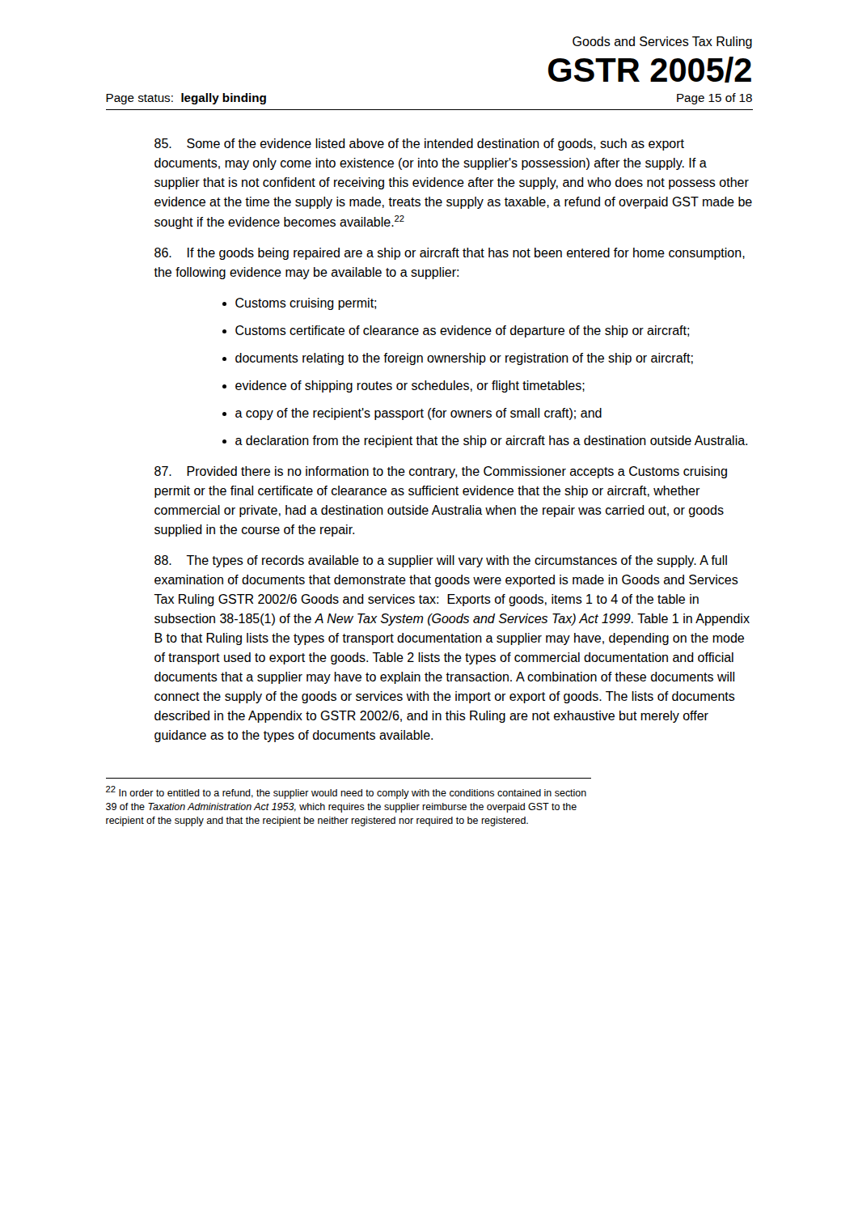Goods and Services Tax Ruling
GSTR 2005/2
Page status: legally binding Page 15 of 18
85. Some of the evidence listed above of the intended destination of goods, such as export documents, may only come into existence (or into the supplier's possession) after the supply. If a supplier that is not confident of receiving this evidence after the supply, and who does not possess other evidence at the time the supply is made, treats the supply as taxable, a refund of overpaid GST made be sought if the evidence becomes available.22
86. If the goods being repaired are a ship or aircraft that has not been entered for home consumption, the following evidence may be available to a supplier:
Customs cruising permit;
Customs certificate of clearance as evidence of departure of the ship or aircraft;
documents relating to the foreign ownership or registration of the ship or aircraft;
evidence of shipping routes or schedules, or flight timetables;
a copy of the recipient's passport (for owners of small craft); and
a declaration from the recipient that the ship or aircraft has a destination outside Australia.
87. Provided there is no information to the contrary, the Commissioner accepts a Customs cruising permit or the final certificate of clearance as sufficient evidence that the ship or aircraft, whether commercial or private, had a destination outside Australia when the repair was carried out, or goods supplied in the course of the repair.
88. The types of records available to a supplier will vary with the circumstances of the supply. A full examination of documents that demonstrate that goods were exported is made in Goods and Services Tax Ruling GSTR 2002/6 Goods and services tax: Exports of goods, items 1 to 4 of the table in subsection 38-185(1) of the A New Tax System (Goods and Services Tax) Act 1999. Table 1 in Appendix B to that Ruling lists the types of transport documentation a supplier may have, depending on the mode of transport used to export the goods. Table 2 lists the types of commercial documentation and official documents that a supplier may have to explain the transaction. A combination of these documents will connect the supply of the goods or services with the import or export of goods. The lists of documents described in the Appendix to GSTR 2002/6, and in this Ruling are not exhaustive but merely offer guidance as to the types of documents available.
22 In order to entitled to a refund, the supplier would need to comply with the conditions contained in section 39 of the Taxation Administration Act 1953, which requires the supplier reimburse the overpaid GST to the recipient of the supply and that the recipient be neither registered nor required to be registered.